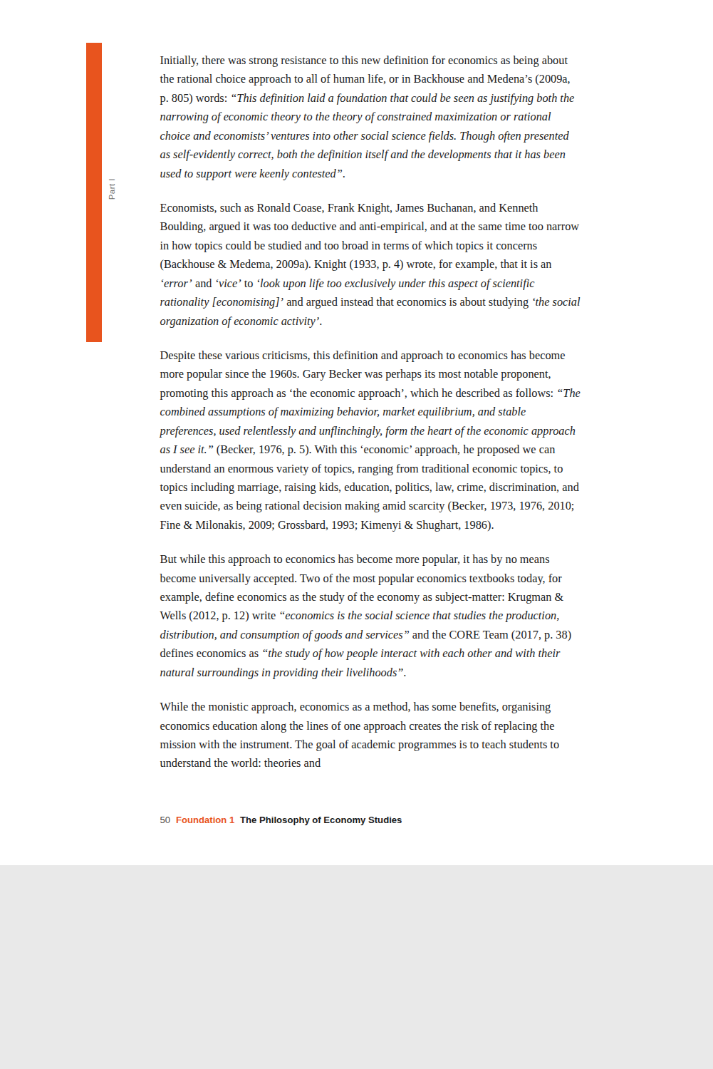Part I
Initially, there was strong resistance to this new definition for economics as being about the rational choice approach to all of human life, or in Backhouse and Medena’s (2009a, p. 805) words: “This definition laid a foundation that could be seen as justifying both the narrowing of economic theory to the theory of constrained maximization or rational choice and economists’ ventures into other social science fields. Though often presented as self-evidently correct, both the definition itself and the developments that it has been used to support were keenly contested”.
Economists, such as Ronald Coase, Frank Knight, James Buchanan, and Kenneth Boulding, argued it was too deductive and anti-empirical, and at the same time too narrow in how topics could be studied and too broad in terms of which topics it concerns (Backhouse & Medema, 2009a). Knight (1933, p. 4) wrote, for example, that it is an ‘error’ and ‘vice’ to ‘look upon life too exclusively under this aspect of scientific rationality [economising]’ and argued instead that economics is about studying ‘the social organization of economic activity’.
Despite these various criticisms, this definition and approach to economics has become more popular since the 1960s. Gary Becker was perhaps its most notable proponent, promoting this approach as ‘the economic approach’, which he described as follows: “The combined assumptions of maximizing behavior, market equilibrium, and stable preferences, used relentlessly and unflinchingly, form the heart of the economic approach as I see it.” (Becker, 1976, p. 5). With this ‘economic’ approach, he proposed we can understand an enormous variety of topics, ranging from traditional economic topics, to topics including marriage, raising kids, education, politics, law, crime, discrimination, and even suicide, as being rational decision making amid scarcity (Becker, 1973, 1976, 2010; Fine & Milonakis, 2009; Grossbard, 1993; Kimenyi & Shughart, 1986).
But while this approach to economics has become more popular, it has by no means become universally accepted. Two of the most popular economics textbooks today, for example, define economics as the study of the economy as subject-matter: Krugman & Wells (2012, p. 12) write “economics is the social science that studies the production, distribution, and consumption of goods and services” and the CORE Team (2017, p. 38) defines economics as “the study of how people interact with each other and with their natural surroundings in providing their livelihoods”.
While the monistic approach, economics as a method, has some benefits, organising economics education along the lines of one approach creates the risk of replacing the mission with the instrument. The goal of academic programmes is to teach students to understand the world: theories and
50 Foundation 1 The Philosophy of Economy Studies